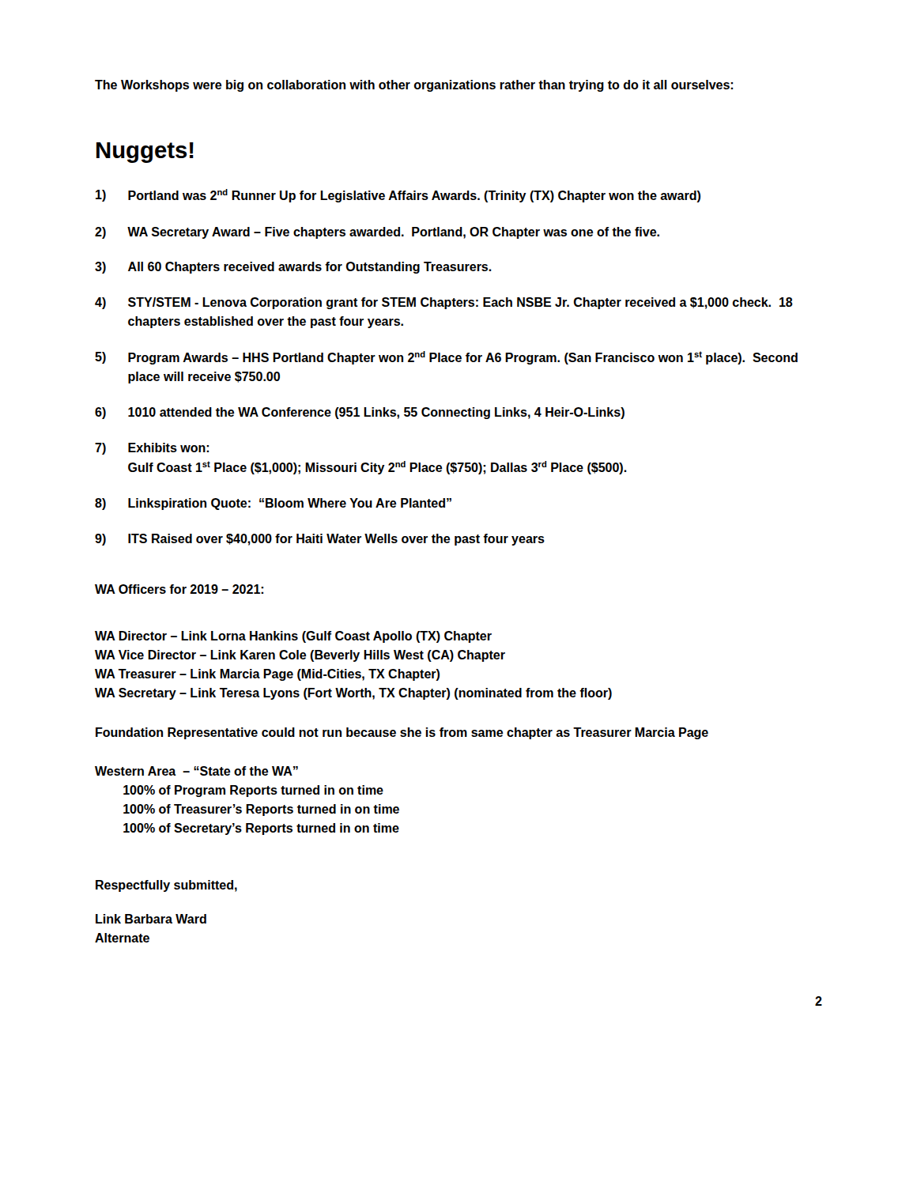The Workshops were big on collaboration with other organizations rather than trying to do it all ourselves:
Nuggets!
1) Portland was 2nd Runner Up for Legislative Affairs Awards. (Trinity (TX) Chapter won the award)
2) WA Secretary Award – Five chapters awarded. Portland, OR Chapter was one of the five.
3) All 60 Chapters received awards for Outstanding Treasurers.
4) STY/STEM - Lenova Corporation grant for STEM Chapters: Each NSBE Jr. Chapter received a $1,000 check. 18 chapters established over the past four years.
5) Program Awards – HHS Portland Chapter won 2nd Place for A6 Program. (San Francisco won 1st place). Second place will receive $750.00
6) 1010 attended the WA Conference (951 Links, 55 Connecting Links, 4 Heir-O-Links)
7) Exhibits won:
Gulf Coast 1st Place ($1,000); Missouri City 2nd Place ($750); Dallas 3rd Place ($500).
8) Linkspiration Quote: “Bloom Where You Are Planted”
9) ITS Raised over $40,000 for Haiti Water Wells over the past four years
WA Officers for 2019 – 2021:
WA Director – Link Lorna Hankins (Gulf Coast Apollo (TX) Chapter
WA Vice Director – Link Karen Cole (Beverly Hills West (CA) Chapter
WA Treasurer – Link Marcia Page (Mid-Cities, TX Chapter)
WA Secretary – Link Teresa Lyons (Fort Worth, TX Chapter) (nominated from the floor)
Foundation Representative could not run because she is from same chapter as Treasurer Marcia Page
Western Area – “State of the WA”
100% of Program Reports turned in on time
100% of Treasurer’s Reports turned in on time
100% of Secretary’s Reports turned in on time
Respectfully submitted,
Link Barbara Ward
Alternate
2